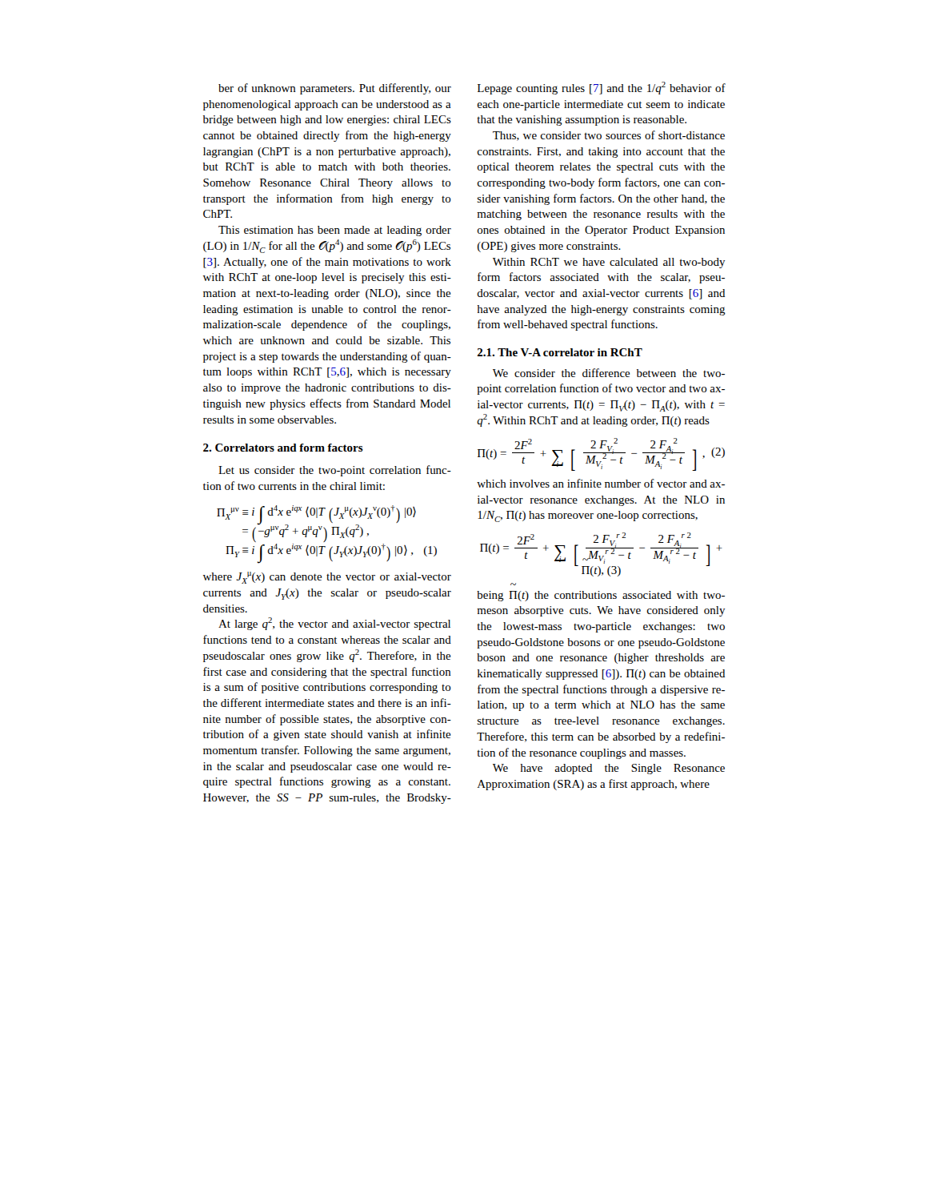ber of unknown parameters. Put differently, our phenomenological approach can be understood as a bridge between high and low energies: chiral LECs cannot be obtained directly from the high-energy lagrangian (ChPT is a non perturbative approach), but RChT is able to match with both theories. Somehow Resonance Chiral Theory allows to transport the information from high energy to ChPT.
This estimation has been made at leading order (LO) in 1/NC for all the 𝒪(p4) and some 𝒪(p6) LECs [3]. Actually, one of the main motivations to work with RChT at one-loop level is precisely this estimation at next-to-leading order (NLO), since the leading estimation is unable to control the renormalization-scale dependence of the couplings, which are unknown and could be sizable. This project is a step towards the understanding of quantum loops within RChT [5,6], which is necessary also to improve the hadronic contributions to distinguish new physics effects from Standard Model results in some observables.
2. Correlators and form factors
Let us consider the two-point correlation function of two currents in the chiral limit:
| Π X μν | ≡ | i ∫ d 4 x e iqx ⟨0/ T ( J X μ ( x ) J X ν (0) † ) /0⟩ |
| | = | ( − g μν q 2 + q μ q ν ) Π X ( q 2 ) , |
| Π Y | ≡ | i ∫ d 4 x e iqx ⟨0/ T ( J Y ( x ) J Y (0) † ) /0⟩ , | (1) |
where JXμ(x) can denote the vector or axial-vector currents and JY(x) the scalar or pseudo-scalar densities.
At large q2, the vector and axial-vector spectral functions tend to a constant whereas the scalar and pseudoscalar ones grow like q2. Therefore, in the first case and considering that the spectral function is a sum of positive contributions corresponding to the different intermediate states and there is an infinite number of possible states, the absorptive contribution of a given state should vanish at infinite momentum transfer. Following the same argument, in the scalar and pseudoscalar case one would require spectral functions growing as a constant. However, the SS − PP sum-rules, the Brodsky-Lepage counting rules [7] and the 1/q2 behavior of each one-particle intermediate cut seem to indicate that the vanishing assumption is reasonable.
Thus, we consider two sources of short-distance constraints. First, and taking into account that the optical theorem relates the spectral cuts with the corresponding two-body form factors, one can consider vanishing form factors. On the other hand, the matching between the resonance results with the ones obtained in the Operator Product Expansion (OPE) gives more constraints.
Within RChT we have calculated all two-body form factors associated with the scalar, pseudoscalar, vector and axial-vector currents [6] and have analyzed the high-energy constraints coming from well-behaved spectral functions.
2.1. The V-A correlator in RChT
We consider the difference between the two-point correlation function of two vector and two axial-vector currents, Π(t) = ΠV(t) − ΠA(t), with t = q2. Within RChT and at leading order, Π(t) reads
Π(t) = 2F2 t + ∑i [ 2 FVi2 MVi2 − t − 2 FAi2 MAi2 − t ] ,
(2)
which involves an infinite number of vector and axial-vector resonance exchanges. At the NLO in 1/NC, Π(t) has moreover one-loop corrections,
Π(t) = 2F2 t + ∑i [ 2 FVir 2 MVir 2 − t − 2 FAir 2 MAir 2 − t ] + ~Π(t), (3)
being ~Π(t) the contributions associated with two-meson absorptive cuts. We have considered only the lowest-mass two-particle exchanges: two pseudo-Goldstone bosons or one pseudo-Goldstone boson and one resonance (higher thresholds are kinematically suppressed [6]). Π(t) can be obtained from the spectral functions through a dispersive relation, up to a term which at NLO has the same structure as tree-level resonance exchanges. Therefore, this term can be absorbed by a redefinition of the resonance couplings and masses.
We have adopted the Single Resonance Approximation (SRA) as a first approach, where